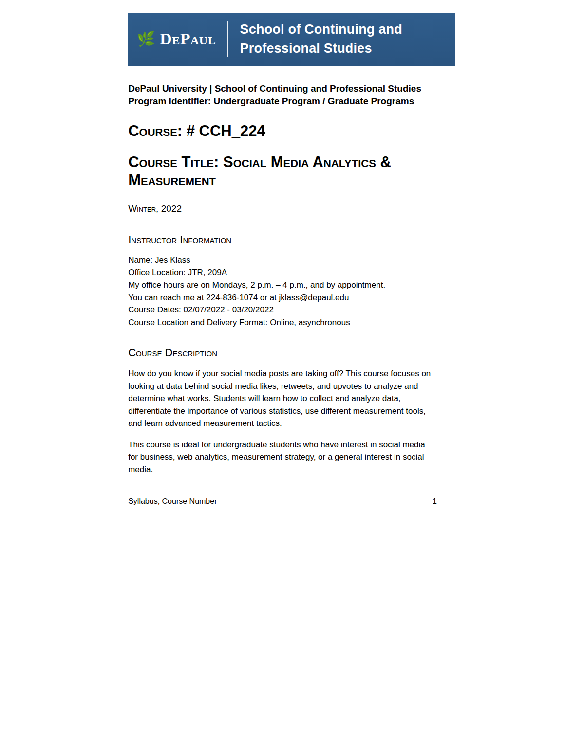🌿 DePaul
School of Continuing and Professional Studies
DePaul University | School of Continuing and Professional Studies
Program Identifier: Undergraduate Program / Graduate Programs
Course: # CCH_224
Course Title: Social Media Analytics & Measurement
Winter, 2022
Instructor Information
Name: Jes Klass
Office Location: JTR, 209A
My office hours are on Mondays, 2 p.m. – 4 p.m., and by appointment.
You can reach me at 224-836-1074 or at jklass@depaul.edu
Course Dates: 02/07/2022 - 03/20/2022
Course Location and Delivery Format: Online, asynchronous
Course Description
How do you know if your social media posts are taking off? This course focuses on looking at data behind social media likes, retweets, and upvotes to analyze and determine what works. Students will learn how to collect and analyze data, differentiate the importance of various statistics, use different measurement tools, and learn advanced measurement tactics.
This course is ideal for undergraduate students who have interest in social media for business, web analytics, measurement strategy, or a general interest in social media.
Syllabus, Course Number 1